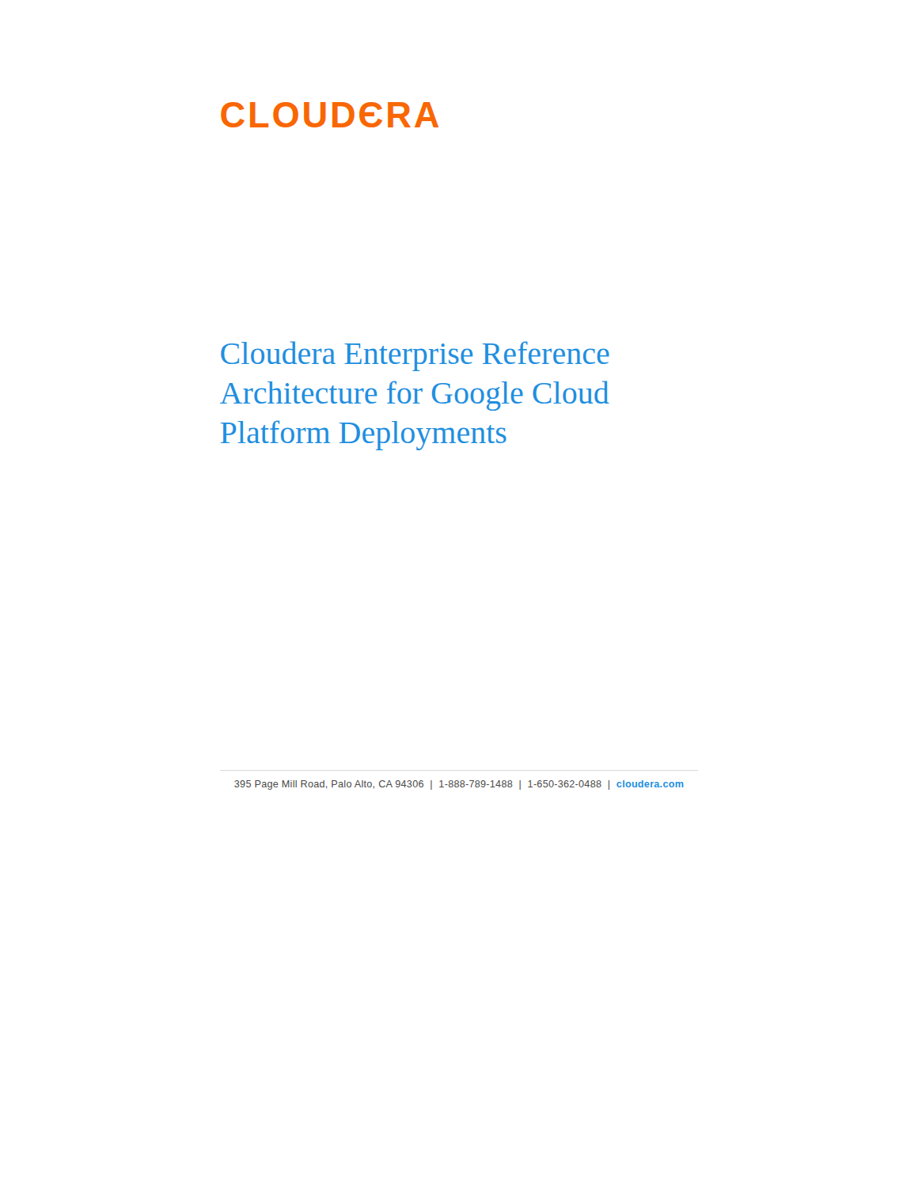CLOUDЄRA
Cloudera Enterprise Reference Architecture for Google Cloud Platform Deployments
395 Page Mill Road, Palo Alto, CA 94306 | 1-888-789-1488 | 1-650-362-0488 | cloudera.com